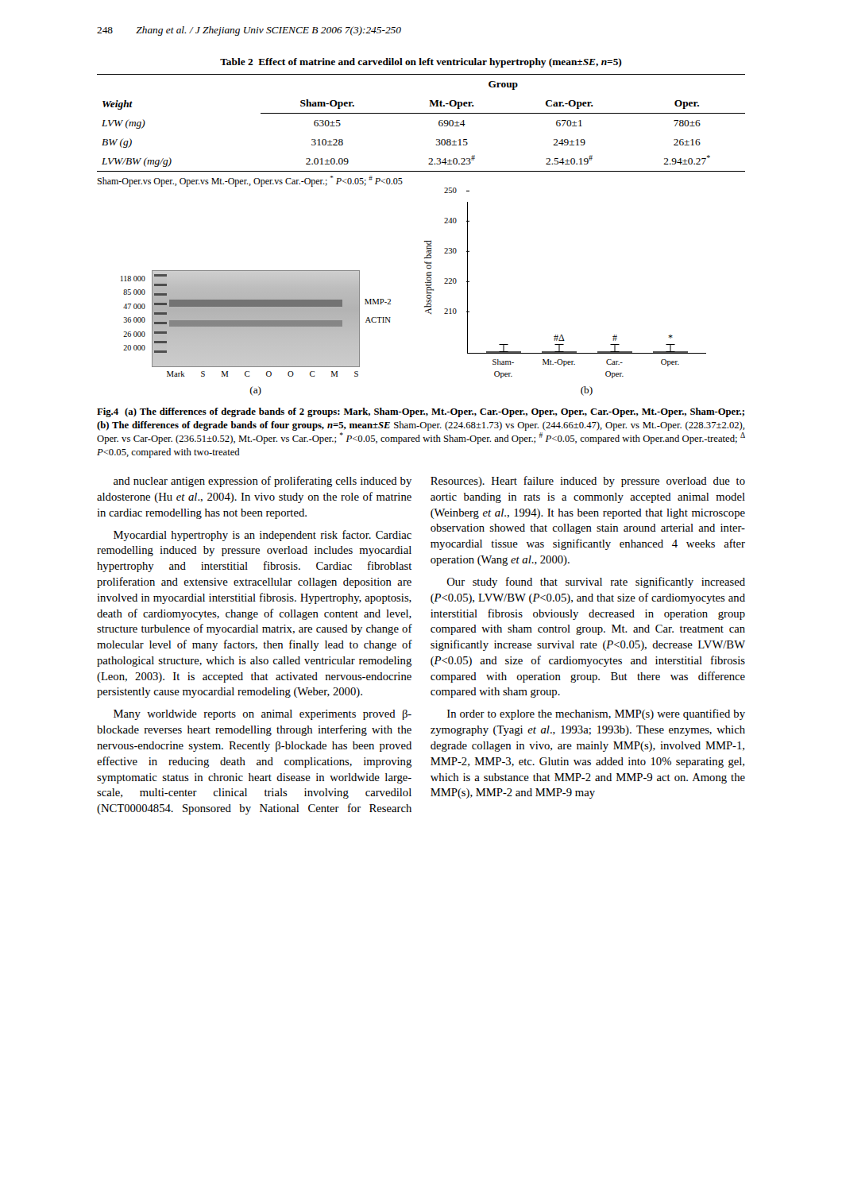248 Zhang et al. / J Zhejiang Univ SCIENCE B 2006 7(3):245-250
Table 2 Effect of matrine and carvedilol on left ventricular hypertrophy (mean±SE, n=5)
| Weight | Group |
| --- | --- |
| Sham-Oper. | Mt.-Oper. | Car.-Oper. | Oper. |
| LVW (mg) | 630±5 | 690±4 | 670±1 | 780±6 |
| BW (g) | 310±28 | 308±15 | 249±19 | 26±16 |
| LVW / BW (mg/g) | 2.01±0.09 | 2.34±0.23 # | 2.54±0.19 # | 2.94±0.27 * |
Sham-Oper.vs Oper., Oper.vs Mt.-Oper., Oper.vs Car.-Oper.; * P<0.05; # P<0.05
118 000
85 000
47 000
36 000
26 000
20 000
MMP-2
ACTIN
Mark SMCOOCMS
(a)
Absorption of band
250
240
230
220
210
#Δ
#
*
Sham-Oper. Mt.-Oper. Car.-Oper. Oper.
(b)
Fig.4 (a) The differences of degrade bands of 2 groups: Mark, Sham-Oper., Mt.-Oper., Car.-Oper., Oper., Oper., Car.-Oper., Mt.-Oper., Sham-Oper.; (b) The differences of degrade bands of four groups, n=5, mean±SE Sham-Oper. (224.68±1.73) vs Oper. (244.66±0.47), Oper. vs Mt.-Oper. (228.37±2.02), Oper. vs Car-Oper. (236.51±0.52), Mt.-Oper. vs Car.-Oper.; * P<0.05, compared with Sham-Oper. and Oper.; # P<0.05, compared with Oper.and Oper.-treated; Δ P<0.05, compared with two-treated
and nuclear antigen expression of proliferating cells induced by aldosterone (Hu et al., 2004). In vivo study on the role of matrine in cardiac remodelling has not been reported.
Myocardial hypertrophy is an independent risk factor. Cardiac remodelling induced by pressure overload includes myocardial hypertrophy and interstitial fibrosis. Cardiac fibroblast proliferation and extensive extracellular collagen deposition are involved in myocardial interstitial fibrosis. Hypertrophy, apoptosis, death of cardiomyocytes, change of collagen content and level, structure turbulence of myocardial matrix, are caused by change of molecular level of many factors, then finally lead to change of pathological structure, which is also called ventricular remodeling (Leon, 2003). It is accepted that activated nervous-endocrine persistently cause myocardial remodeling (Weber, 2000).
Many worldwide reports on animal experiments proved β-blockade reverses heart remodelling through interfering with the nervous-endocrine system. Recently β-blockade has been proved effective in reducing death and complications, improving symptomatic status in chronic heart disease in worldwide large-scale, multi-center clinical trials involving carvedilol (NCT00004854. Sponsored by National Center for Research Resources). Heart failure induced by pressure overload due to aortic banding in rats is a commonly accepted animal model (Weinberg et al., 1994). It has been reported that light microscope observation showed that collagen stain around arterial and inter-myocardial tissue was significantly enhanced 4 weeks after operation (Wang et al., 2000).
Our study found that survival rate significantly increased (P<0.05), LVW/BW (P<0.05), and that size of cardiomyocytes and interstitial fibrosis obviously decreased in operation group compared with sham control group. Mt. and Car. treatment can significantly increase survival rate (P<0.05), decrease LVW/BW (P<0.05) and size of cardiomyocytes and interstitial fibrosis compared with operation group. But there was difference compared with sham group.
In order to explore the mechanism, MMP(s) were quantified by zymography (Tyagi et al., 1993a; 1993b). These enzymes, which degrade collagen in vivo, are mainly MMP(s), involved MMP-1, MMP-2, MMP-3, etc. Glutin was added into 10% separating gel, which is a substance that MMP-2 and MMP-9 act on. Among the MMP(s), MMP-2 and MMP-9 may